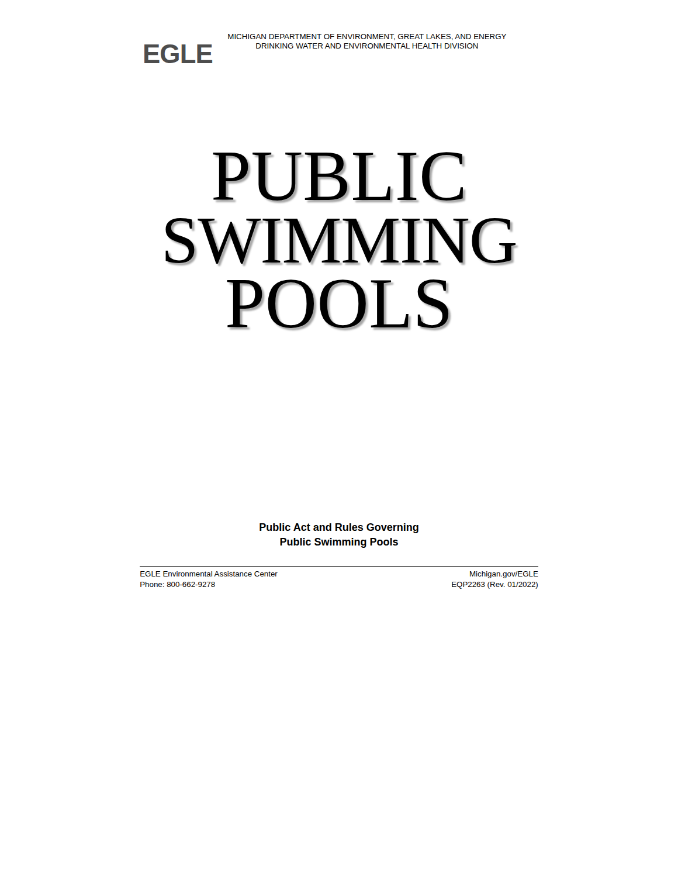EGLE
MICHIGAN DEPARTMENT OF ENVIRONMENT, GREAT LAKES, AND ENERGY
DRINKING WATER AND ENVIRONMENTAL HEALTH DIVISION
PUBLIC SWIMMING POOLS
Public Act and Rules Governing
Public Swimming Pools
EGLE Environmental Assistance Center Michigan.gov/EGLE
Phone: 800-662-9278 EQP2263 (Rev. 01/2022)